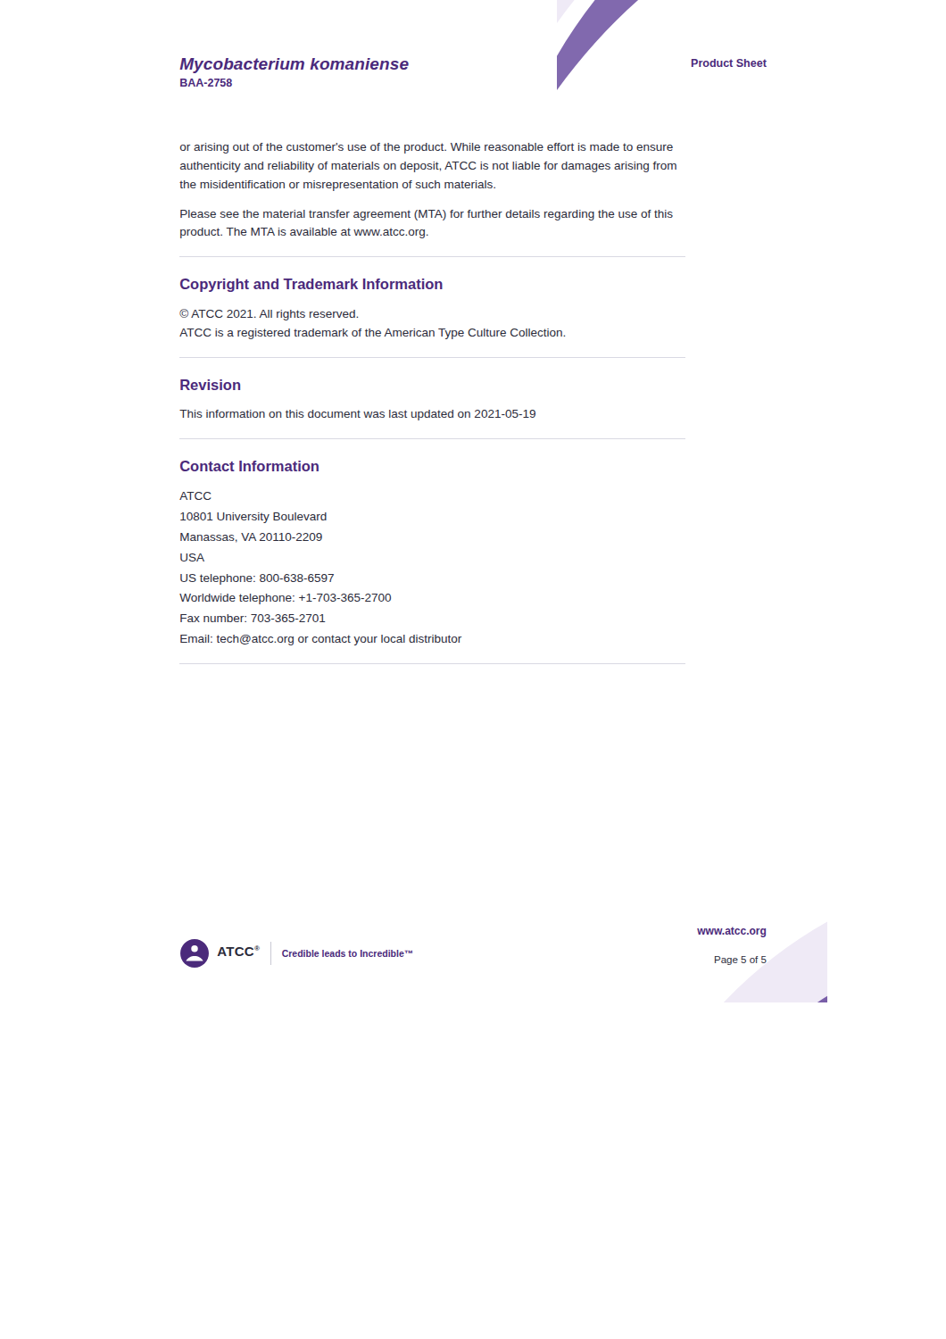Mycobacterium komaniense
BAA-2758
Product Sheet
or arising out of the customer's use of the product. While reasonable effort is made to ensure authenticity and reliability of materials on deposit, ATCC is not liable for damages arising from the misidentification or misrepresentation of such materials.
Please see the material transfer agreement (MTA) for further details regarding the use of this product. The MTA is available at www.atcc.org.
Copyright and Trademark Information
© ATCC 2021. All rights reserved.
ATCC is a registered trademark of the American Type Culture Collection.
Revision
This information on this document was last updated on 2021-05-19
Contact Information
ATCC
10801 University Boulevard
Manassas, VA 20110-2209
USA
US telephone: 800-638-6597
Worldwide telephone: +1-703-365-2700
Fax number: 703-365-2701
Email: tech@atcc.org or contact your local distributor
ATCC® Credible leads to Incredible™
www.atcc.org
Page 5 of 5